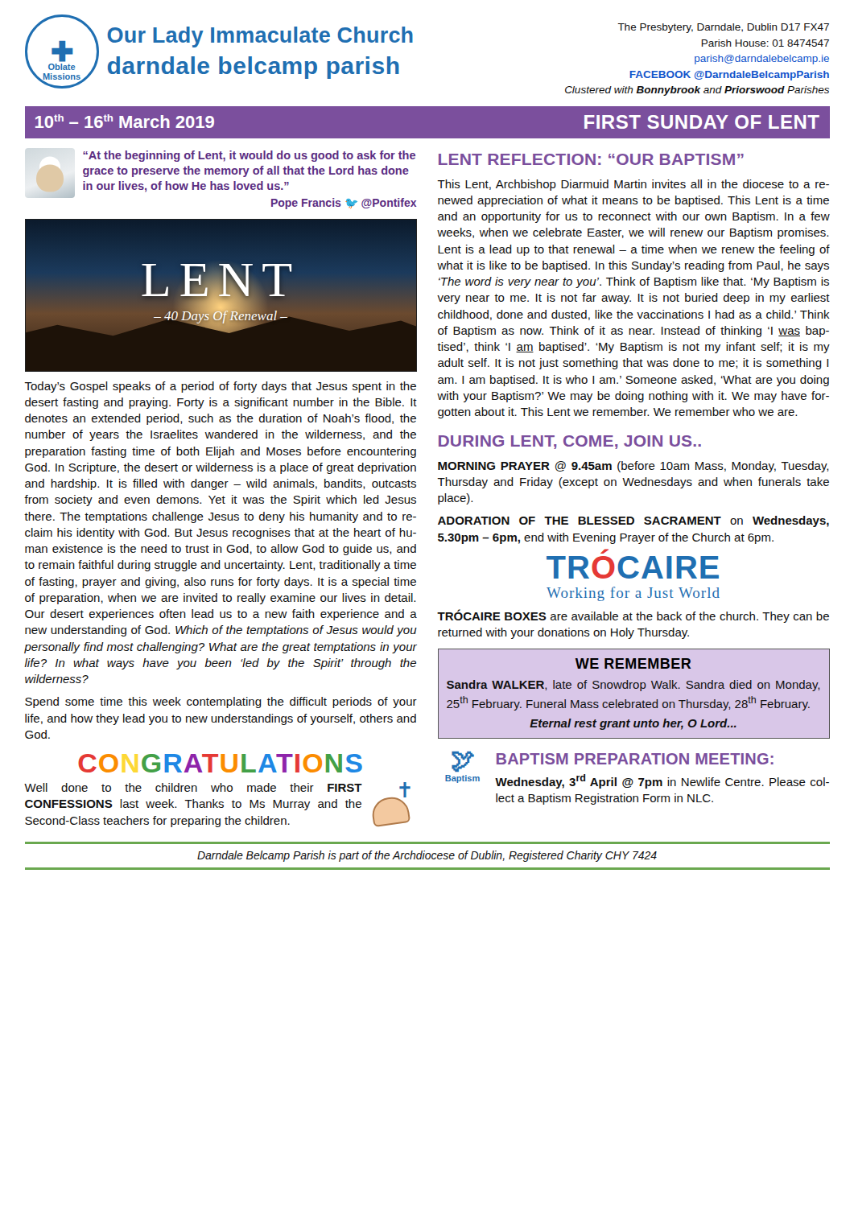✚ Oblate
Missions
Our Lady Immaculate Church
darndale belcamp parish
The Presbytery, Darndale, Dublin D17 FX47
Parish House: 01 8474547
parish@darndalebelcamp.ie
FACEBOOK @DarndaleBelcampParish
Clustered with Bonnybrook and Priorswood Parishes
10th – 16th March 2019
FIRST SUNDAY OF LENT
“At the beginning of Lent, it would do us good to ask for the grace to preserve the memory of all that the Lord has done in our lives, of how He has loved us.”
Pope Francis 🐦 @Pontifex
LENT
– 40 Days Of Renewal –
Today’s Gospel speaks of a period of forty days that Jesus spent in the desert fasting and praying. Forty is a significant number in the Bible. It denotes an extended period, such as the duration of Noah’s flood, the number of years the Israelites wandered in the wilderness, and the preparation fasting time of both Elijah and Moses before encountering God. In Scripture, the desert or wilderness is a place of great deprivation and hardship. It is filled with danger – wild animals, bandits, outcasts from society and even demons. Yet it was the Spirit which led Jesus there. The temptations challenge Jesus to deny his humanity and to reclaim his identity with God. But Jesus recognises that at the heart of human existence is the need to trust in God, to allow God to guide us, and to remain faithful during struggle and uncertainty. Lent, traditionally a time of fasting, prayer and giving, also runs for forty days. It is a special time of preparation, when we are invited to really examine our lives in detail. Our desert experiences often lead us to a new faith experience and a new understanding of God. Which of the temptations of Jesus would you personally find most challenging? What are the great temptations in your life? In what ways have you been ‘led by the Spirit’ through the wilderness?
Spend some time this week contemplating the difficult periods of your life, and how they lead you to new understandings of yourself, others and God.
CONGRATULATIONS
Well done to the children who made their FIRST CONFESSIONS last week. Thanks to Ms Murray and the Second-Class teachers for preparing the children.
✝
LENT REFLECTION: “OUR BAPTISM”
This Lent, Archbishop Diarmuid Martin invites all in the diocese to a renewed appreciation of what it means to be baptised. This Lent is a time and an opportunity for us to reconnect with our own Baptism. In a few weeks, when we celebrate Easter, we will renew our Baptism promises. Lent is a lead up to that renewal – a time when we renew the feeling of what it is like to be baptised. In this Sunday’s reading from Paul, he says ‘The word is very near to you’. Think of Baptism like that. ‘My Baptism is very near to me. It is not far away. It is not buried deep in my earliest childhood, done and dusted, like the vaccinations I had as a child.’ Think of Baptism as now. Think of it as near. Instead of thinking ‘I was baptised’, think ‘I am baptised’. ‘My Baptism is not my infant self; it is my adult self. It is not just something that was done to me; it is something I am. I am baptised. It is who I am.’ Someone asked, ‘What are you doing with your Baptism?’ We may be doing nothing with it. We may have forgotten about it. This Lent we remember. We remember who we are.
DURING LENT, COME, JOIN US..
MORNING PRAYER @ 9.45am (before 10am Mass, Monday, Tuesday, Thursday and Friday (except on Wednesdays and when funerals take place).
ADORATION OF THE BLESSED SACRAMENT on Wednesdays, 5.30pm – 6pm, end with Evening Prayer of the Church at 6pm.
TRÓCAIRE
Working for a Just World
TRÓCAIRE BOXES are available at the back of the church. They can be returned with your donations on Holy Thursday.
WE REMEMBER
Sandra WALKER, late of Snowdrop Walk. Sandra died on Monday, 25th February. Funeral Mass celebrated on Thursday, 28th February.
Eternal rest grant unto her, O Lord...
🕊 Baptism
BAPTISM PREPARATION MEETING:
Wednesday, 3rd April @ 7pm in Newlife Centre. Please collect a Baptism Registration Form in NLC.
Darndale Belcamp Parish is part of the Archdiocese of Dublin, Registered Charity CHY 7424